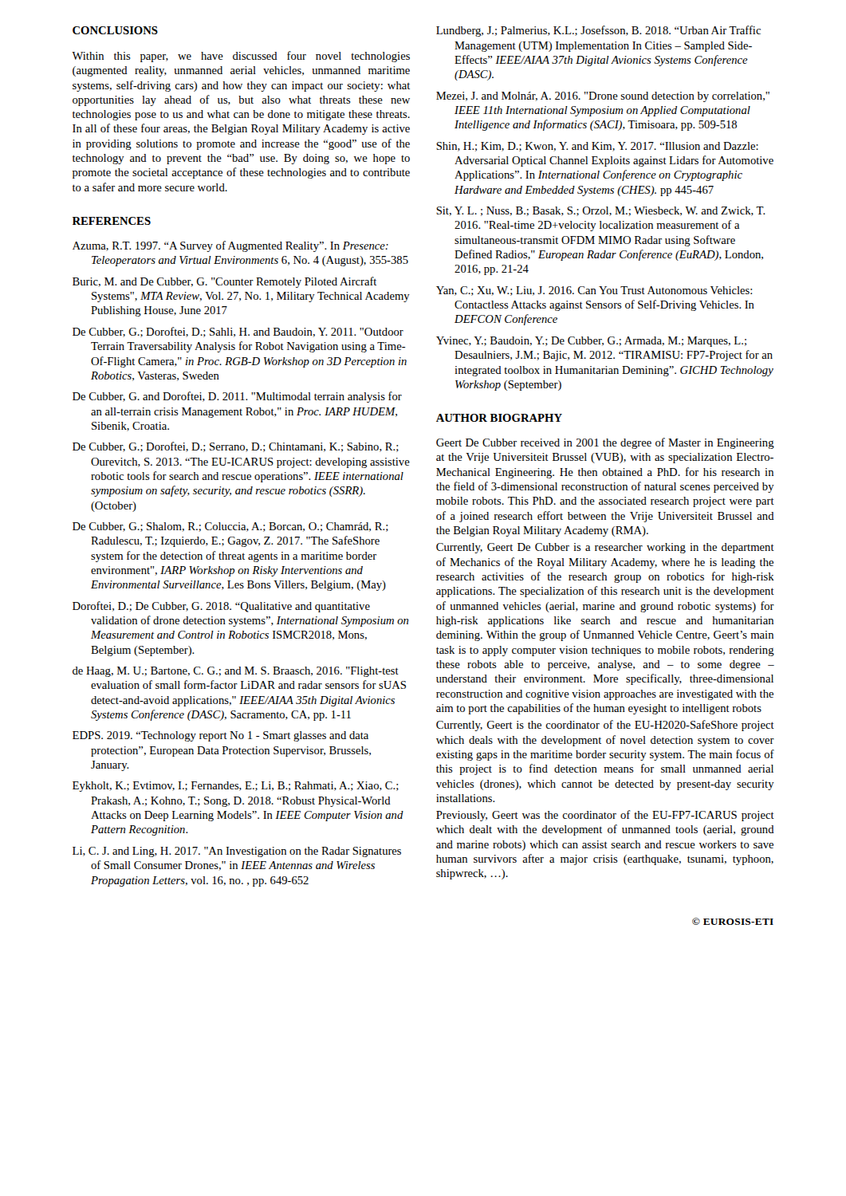Conclusions
Within this paper, we have discussed four novel technologies (augmented reality, unmanned aerial vehicles, unmanned maritime systems, self-driving cars) and how they can impact our society: what opportunities lay ahead of us, but also what threats these new technologies pose to us and what can be done to mitigate these threats. In all of these four areas, the Belgian Royal Military Academy is active in providing solutions to promote and increase the “good” use of the technology and to prevent the “bad” use. By doing so, we hope to promote the societal acceptance of these technologies and to contribute to a safer and more secure world.
References
Azuma, R.T. 1997. “A Survey of Augmented Reality”. In Presence: Teleoperators and Virtual Environments 6, No. 4 (August), 355-385
Buric, M. and De Cubber, G. "Counter Remotely Piloted Aircraft Systems", MTA Review, Vol. 27, No. 1, Military Technical Academy Publishing House, June 2017
De Cubber, G.; Doroftei, D.; Sahli, H. and Baudoin, Y. 2011. "Outdoor Terrain Traversability Analysis for Robot Navigation using a Time-Of-Flight Camera," in Proc. RGB-D Workshop on 3D Perception in Robotics, Vasteras, Sweden
De Cubber, G. and Doroftei, D. 2011. "Multimodal terrain analysis for an all-terrain crisis Management Robot," in Proc. IARP HUDEM, Sibenik, Croatia.
De Cubber, G.; Doroftei, D.; Serrano, D.; Chintamani, K.; Sabino, R.; Ourevitch, S. 2013. “The EU-ICARUS project: developing assistive robotic tools for search and rescue operations”. IEEE international symposium on safety, security, and rescue robotics (SSRR). (October)
De Cubber, G.; Shalom, R.; Coluccia, A.; Borcan, O.; Chamrád, R.; Radulescu, T.; Izquierdo, E.; Gagov, Z. 2017. "The SafeShore system for the detection of threat agents in a maritime border environment", IARP Workshop on Risky Interventions and Environmental Surveillance, Les Bons Villers, Belgium, (May)
Doroftei, D.; De Cubber, G. 2018. “Qualitative and quantitative validation of drone detection systems”, International Symposium on Measurement and Control in Robotics ISMCR2018, Mons, Belgium (September).
de Haag, M. U.; Bartone, C. G.; and M. S. Braasch, 2016. "Flight-test evaluation of small form-factor LiDAR and radar sensors for sUAS detect-and-avoid applications," IEEE/AIAA 35th Digital Avionics Systems Conference (DASC), Sacramento, CA, pp. 1-11
EDPS. 2019. “Technology report No 1 - Smart glasses and data protection”, European Data Protection Supervisor, Brussels, January.
Eykholt, K.; Evtimov, I.; Fernandes, E.; Li, B.; Rahmati, A.; Xiao, C.; Prakash, A.; Kohno, T.; Song, D. 2018. “Robust Physical-World Attacks on Deep Learning Models”. In IEEE Computer Vision and Pattern Recognition.
Li, C. J. and Ling, H. 2017. "An Investigation on the Radar Signatures of Small Consumer Drones," in IEEE Antennas and Wireless Propagation Letters, vol. 16, no. , pp. 649-652
Lundberg, J.; Palmerius, K.L.; Josefsson, B. 2018. “Urban Air Traffic Management (UTM) Implementation In Cities – Sampled Side-Effects” IEEE/AIAA 37th Digital Avionics Systems Conference (DASC).
Mezei, J. and Molnár, A. 2016. "Drone sound detection by correlation," IEEE 11th International Symposium on Applied Computational Intelligence and Informatics (SACI), Timisoara, pp. 509-518
Shin, H.; Kim, D.; Kwon, Y. and Kim, Y. 2017. “Illusion and Dazzle: Adversarial Optical Channel Exploits against Lidars for Automotive Applications”. In International Conference on Cryptographic Hardware and Embedded Systems (CHES). pp 445-467
Sit, Y. L. ; Nuss, B.; Basak, S.; Orzol, M.; Wiesbeck, W. and Zwick, T. 2016. "Real-time 2D+velocity localization measurement of a simultaneous-transmit OFDM MIMO Radar using Software Defined Radios," European Radar Conference (EuRAD), London, 2016, pp. 21-24
Yan, C.; Xu, W.; Liu, J. 2016. Can You Trust Autonomous Vehicles: Contactless Attacks against Sensors of Self-Driving Vehicles. In DEFCON Conference
Yvinec, Y.; Baudoin, Y.; De Cubber, G.; Armada, M.; Marques, L.; Desaulniers, J.M.; Bajic, M. 2012. “TIRAMISU: FP7-Project for an integrated toolbox in Humanitarian Demining”. GICHD Technology Workshop (September)
Author Biography
Geert De Cubber received in 2001 the degree of Master in Engineering at the Vrije Universiteit Brussel (VUB), with as specialization Electro-Mechanical Engineering. He then obtained a PhD. for his research in the field of 3-dimensional reconstruction of natural scenes perceived by mobile robots. This PhD. and the associated research project were part of a joined research effort between the Vrije Universiteit Brussel and the Belgian Royal Military Academy (RMA).
Currently, Geert De Cubber is a researcher working in the department of Mechanics of the Royal Military Academy, where he is leading the research activities of the research group on robotics for high-risk applications. The specialization of this research unit is the development of unmanned vehicles (aerial, marine and ground robotic systems) for high-risk applications like search and rescue and humanitarian demining. Within the group of Unmanned Vehicle Centre, Geert’s main task is to apply computer vision techniques to mobile robots, rendering these robots able to perceive, analyse, and – to some degree – understand their environment. More specifically, three-dimensional reconstruction and cognitive vision approaches are investigated with the aim to port the capabilities of the human eyesight to intelligent robots
Currently, Geert is the coordinator of the EU-H2020-SafeShore project which deals with the development of novel detection system to cover existing gaps in the maritime border security system. The main focus of this project is to find detection means for small unmanned aerial vehicles (drones), which cannot be detected by present-day security installations.
Previously, Geert was the coordinator of the EU-FP7-ICARUS project which dealt with the development of unmanned tools (aerial, ground and marine robots) which can assist search and rescue workers to save human survivors after a major crisis (earthquake, tsunami, typhoon, shipwreck, …).
© EUROSIS-ETI